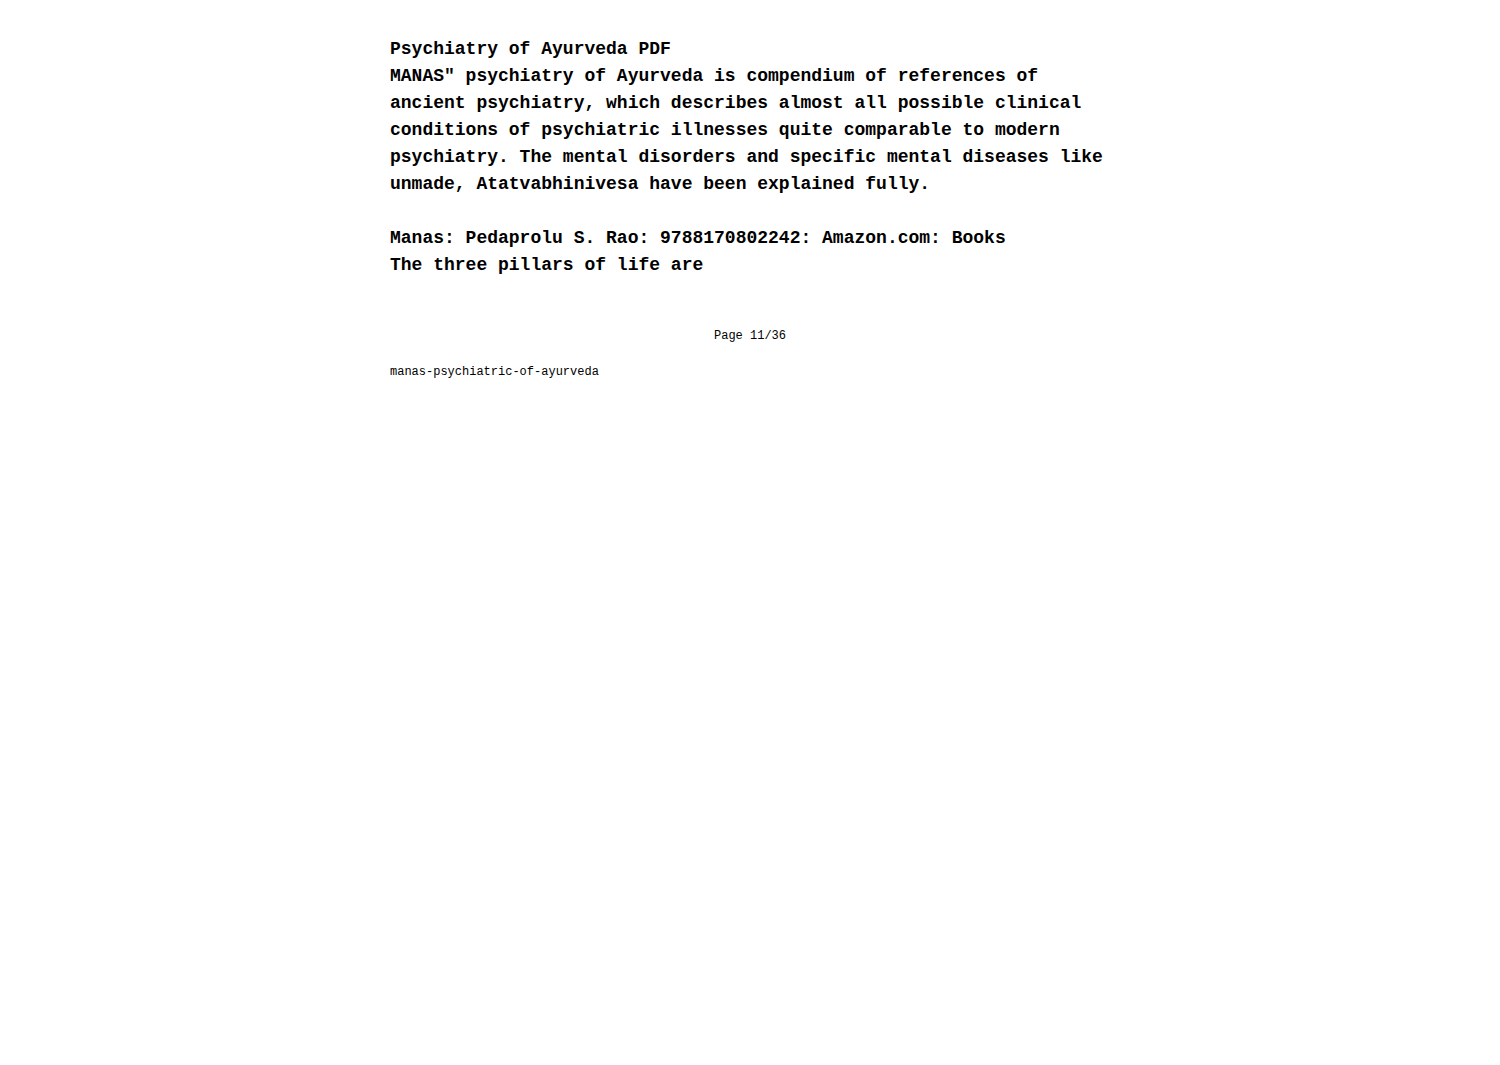Psychiatry of Ayurveda PDF
MANAS" psychiatry of Ayurveda is compendium of references of ancient psychiatry, which describes almost all possible clinical conditions of psychiatric illnesses quite comparable to modern psychiatry. The mental disorders and specific mental diseases like unmade, Atatvabhinivesa have been explained fully.
Manas: Pedaprolu S. Rao: 9788170802242: Amazon.com: Books
The three pillars of life are
Page 11/36
manas-psychiatric-of-ayurveda